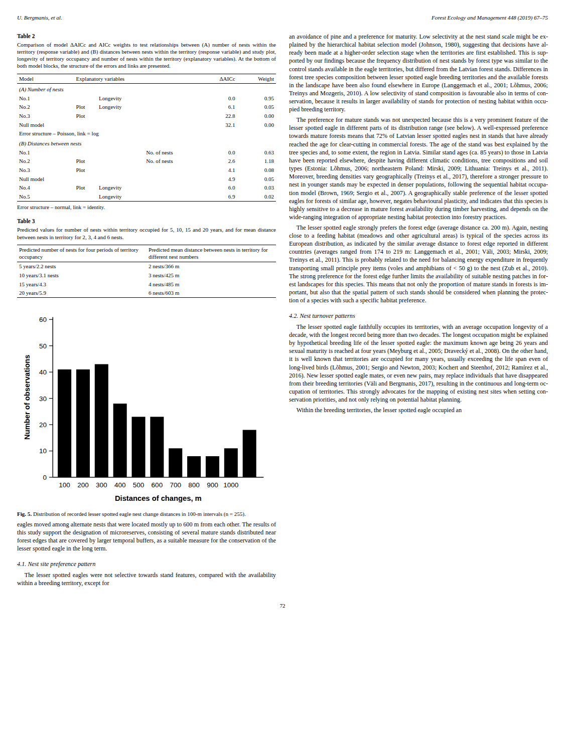U. Bergmanis, et al. Forest Ecology and Management 448 (2019) 67–75
Table 2
Comparison of model ΔAICc and AICc weights to test relationships between (A) number of nests within the territory (response variable) and (B) distances between nests within the territory (response variable) and study plot, longevity of territory occupancy and number of nests within the territory (explanatory variables). At the bottom of both model blocks, the structure of the errors and links are presented.
| Model | Explanatory variables | ΔAICc | Weight |
| --- | --- | --- | --- |
| (A) Number of nests |
| No.1 | | Longevity | | 0.0 | 0.95 |
| No.2 | Plot | Longevity | | 6.1 | 0.05 |
| No.3 | Plot | | | 22.8 | 0.00 |
| Null model | | | | 32.1 | 0.00 |
| Error structure – Poisson, link = log |
| (B) Distances between nests |
| No.1 | | | No. of nests | 0.0 | 0.63 |
| No.2 | Plot | | No. of nests | 2.6 | 1.18 |
| No.3 | Plot | | | 4.1 | 0.08 |
| Null model | | | | 4.9 | 0.05 |
| No.4 | Plot | Longevity | | 6.0 | 0.03 |
| No.5 | | Longevity | | 6.9 | 0.02 |
Error structure – normal, link = identity.
Table 3
Predicted values for number of nests within territory occupied for 5, 10, 15 and 20 years, and for mean distance between nests in territory for 2, 3, 4 and 6 nests.
| Predicted number of nests for four periods of territory occupancy | Predicted mean distance between nests in territory for different nest numbers |
| --- | --- |
| 5 years/2.2 nests | 2 nests/366 m |
| 10 years/3.1 nests | 3 nests/425 m |
| 15 years/4.3 | 4 nests/485 m |
| 20 years/5.9 | 6 nests/603 m |
0 10 20 30 40 50 60 100 200 300 400 500 600 700 800 900 1000 Distances of changes, m Number of observations
Fig. 5. Distribution of recorded lesser spotted eagle nest change distances in 100-m intervals (n = 255).
eagles moved among alternate nests that were located mostly up to 600 m from each other. The results of this study support the designation of microreserves, consisting of several mature stands distributed near forest edges that are covered by larger temporal buffers, as a suitable measure for the conservation of the lesser spotted eagle in the long term.
4.1. Nest site preference pattern
The lesser spotted eagles were not selective towards stand features, compared with the availability within a breeding territory, except for
an avoidance of pine and a preference for maturity. Low selectivity at the nest stand scale might be explained by the hierarchical habitat selection model (Johnson, 1980), suggesting that decisions have already been made at a higher-order selection stage when the territories are first established. This is supported by our findings because the frequency distribution of nest stands by forest type was similar to the control stands available in the eagle territories, but differed from the Latvian forest stands. Differences in forest tree species composition between lesser spotted eagle breeding territories and the available forests in the landscape have been also found elsewhere in Europe (Langgemach et al., 2001; Lõhmus, 2006; Treinys and Mozgeris, 2010). A low selectivity of stand composition is favourable also in terms of conservation, because it results in larger availability of stands for protection of nesting habitat within occupied breeding territory.
The preference for mature stands was not unexpected because this is a very prominent feature of the lesser spotted eagle in different parts of its distribution range (see below). A well-expressed preference towards mature forests means that 72% of Latvian lesser spotted eagles nest in stands that have already reached the age for clear-cutting in commercial forests. The age of the stand was best explained by the tree species and, to some extent, the region in Latvia. Similar stand ages (ca. 85 years) to those in Latvia have been reported elsewhere, despite having different climatic conditions, tree compositions and soil types (Estonia: Lõhmus, 2006; northeastern Poland: Mirski, 2009; Lithuania: Treinys et al., 2011). Moreover, breeding densities vary geographically (Treinys et al., 2017), therefore a stronger pressure to nest in younger stands may be expected in denser populations, following the sequential habitat occupation model (Brown, 1969; Sergio et al., 2007). A geographically stable preference of the lesser spotted eagles for forests of similar age, however, negates behavioural plasticity, and indicates that this species is highly sensitive to a decrease in mature forest availability during timber harvesting, and depends on the wide-ranging integration of appropriate nesting habitat protection into forestry practices.
The lesser spotted eagle strongly prefers the forest edge (average distance ca. 200 m). Again, nesting close to a feeding habitat (meadows and other agricultural areas) is typical of the species across its European distribution, as indicated by the similar average distance to forest edge reported in different countries (averages ranged from 174 to 219 m: Langgemach et al., 2001; Väli, 2003; Mirski, 2009; Treinys et al., 2011). This is probably related to the need for balancing energy expenditure in frequently transporting small principle prey items (voles and amphibians of < 50 g) to the nest (Zub et al., 2010). The strong preference for the forest edge further limits the availability of suitable nesting patches in forest landscapes for this species. This means that not only the proportion of mature stands in forests is important, but also that the spatial pattern of such stands should be considered when planning the protection of a species with such a specific habitat preference.
4.2. Nest turnover patterns
The lesser spotted eagle faithfully occupies its territories, with an average occupation longevity of a decade, with the longest record being more than two decades. The longest occupation might be explained by hypothetical breeding life of the lesser spotted eagle: the maximum known age being 26 years and sexual maturity is reached at four years (Meyburg et al., 2005; Dravecký et al., 2008). On the other hand, it is well known that territories are occupied for many years, usually exceeding the life span even of long-lived birds (Lõhmus, 2001; Sergio and Newton, 2003; Kochert and Steenhof, 2012; Ramírez et al., 2016). New lesser spotted eagle mates, or even new pairs, may replace individuals that have disappeared from their breeding territories (Väli and Bergmanis, 2017), resulting in the continuous and long-term occupation of territories. This strongly advocates for the mapping of existing nest sites when setting conservation priorities, and not only relying on potential habitat planning.
Within the breeding territories, the lesser spotted eagle occupied an
72